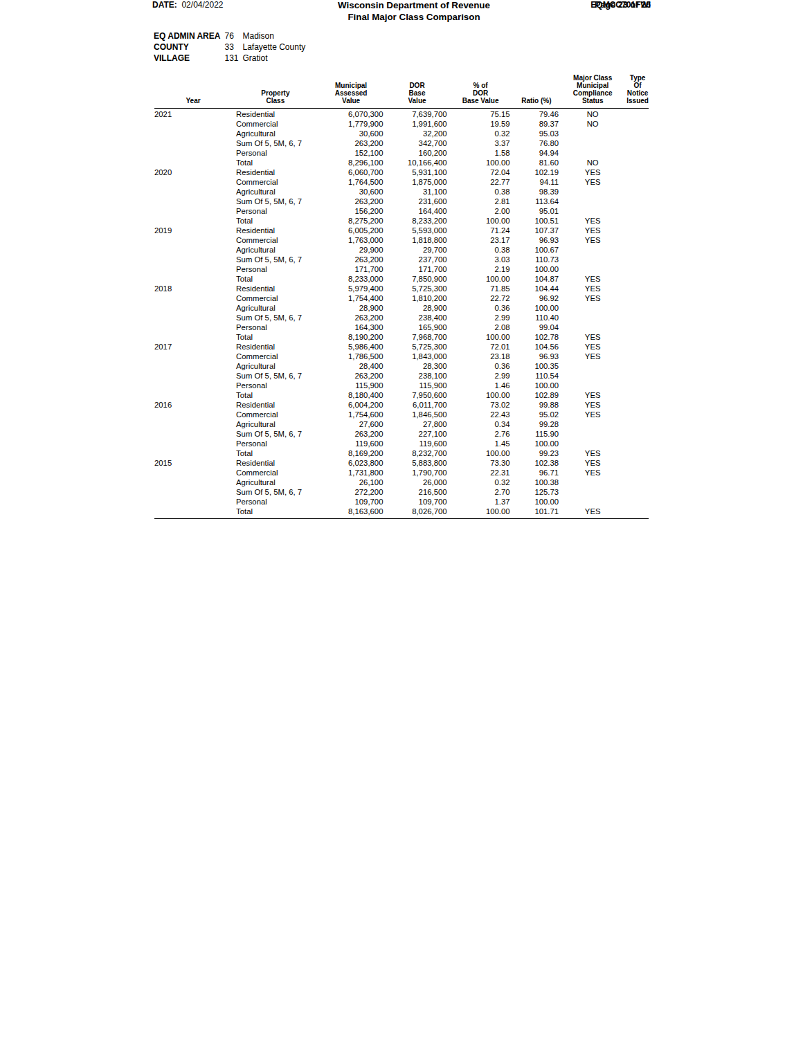Page 23 of 26
| DATE: 02/04/2022 | Wisconsin Department of Revenue Final Major Class Comparison | EQMCC701FWI |
| EQ ADMIN AREA | 76 | Madison |
| COUNTY | 33 | Lafayette County |
| VILLAGE | 131 | Gratiot |
| Year | Property Class | Municipal Assessed Value | DOR Base Value | % of DOR Base Value | Ratio (%) | Major Class Municipal Compliance Status | Type Of Notice Issued |
| --- | --- | --- | --- | --- | --- | --- | --- |
| 2021 | Residential | 6,070,300 | 7,639,700 | 75.15 | 79.46 | NO | |
| | Commercial | 1,779,900 | 1,991,600 | 19.59 | 89.37 | NO | |
| | Agricultural | 30,600 | 32,200 | 0.32 | 95.03 | | |
| | Sum Of 5, 5M, 6, 7 | 263,200 | 342,700 | 3.37 | 76.80 | | |
| | Personal | 152,100 | 160,200 | 1.58 | 94.94 | | |
| | Total | 8,296,100 | 10,166,400 | 100.00 | 81.60 | NO | |
| 2020 | Residential | 6,060,700 | 5,931,100 | 72.04 | 102.19 | YES | |
| | Commercial | 1,764,500 | 1,875,000 | 22.77 | 94.11 | YES | |
| | Agricultural | 30,600 | 31,100 | 0.38 | 98.39 | | |
| | Sum Of 5, 5M, 6, 7 | 263,200 | 231,600 | 2.81 | 113.64 | | |
| | Personal | 156,200 | 164,400 | 2.00 | 95.01 | | |
| | Total | 8,275,200 | 8,233,200 | 100.00 | 100.51 | YES | |
| 2019 | Residential | 6,005,200 | 5,593,000 | 71.24 | 107.37 | YES | |
| | Commercial | 1,763,000 | 1,818,800 | 23.17 | 96.93 | YES | |
| | Agricultural | 29,900 | 29,700 | 0.38 | 100.67 | | |
| | Sum Of 5, 5M, 6, 7 | 263,200 | 237,700 | 3.03 | 110.73 | | |
| | Personal | 171,700 | 171,700 | 2.19 | 100.00 | | |
| | Total | 8,233,000 | 7,850,900 | 100.00 | 104.87 | YES | |
| 2018 | Residential | 5,979,400 | 5,725,300 | 71.85 | 104.44 | YES | |
| | Commercial | 1,754,400 | 1,810,200 | 22.72 | 96.92 | YES | |
| | Agricultural | 28,900 | 28,900 | 0.36 | 100.00 | | |
| | Sum Of 5, 5M, 6, 7 | 263,200 | 238,400 | 2.99 | 110.40 | | |
| | Personal | 164,300 | 165,900 | 2.08 | 99.04 | | |
| | Total | 8,190,200 | 7,968,700 | 100.00 | 102.78 | YES | |
| 2017 | Residential | 5,986,400 | 5,725,300 | 72.01 | 104.56 | YES | |
| | Commercial | 1,786,500 | 1,843,000 | 23.18 | 96.93 | YES | |
| | Agricultural | 28,400 | 28,300 | 0.36 | 100.35 | | |
| | Sum Of 5, 5M, 6, 7 | 263,200 | 238,100 | 2.99 | 110.54 | | |
| | Personal | 115,900 | 115,900 | 1.46 | 100.00 | | |
| | Total | 8,180,400 | 7,950,600 | 100.00 | 102.89 | YES | |
| 2016 | Residential | 6,004,200 | 6,011,700 | 73.02 | 99.88 | YES | |
| | Commercial | 1,754,600 | 1,846,500 | 22.43 | 95.02 | YES | |
| | Agricultural | 27,600 | 27,800 | 0.34 | 99.28 | | |
| | Sum Of 5, 5M, 6, 7 | 263,200 | 227,100 | 2.76 | 115.90 | | |
| | Personal | 119,600 | 119,600 | 1.45 | 100.00 | | |
| | Total | 8,169,200 | 8,232,700 | 100.00 | 99.23 | YES | |
| 2015 | Residential | 6,023,800 | 5,883,800 | 73.30 | 102.38 | YES | |
| | Commercial | 1,731,800 | 1,790,700 | 22.31 | 96.71 | YES | |
| | Agricultural | 26,100 | 26,000 | 0.32 | 100.38 | | |
| | Sum Of 5, 5M, 6, 7 | 272,200 | 216,500 | 2.70 | 125.73 | | |
| | Personal | 109,700 | 109,700 | 1.37 | 100.00 | | |
| | Total | 8,163,600 | 8,026,700 | 100.00 | 101.71 | YES | |